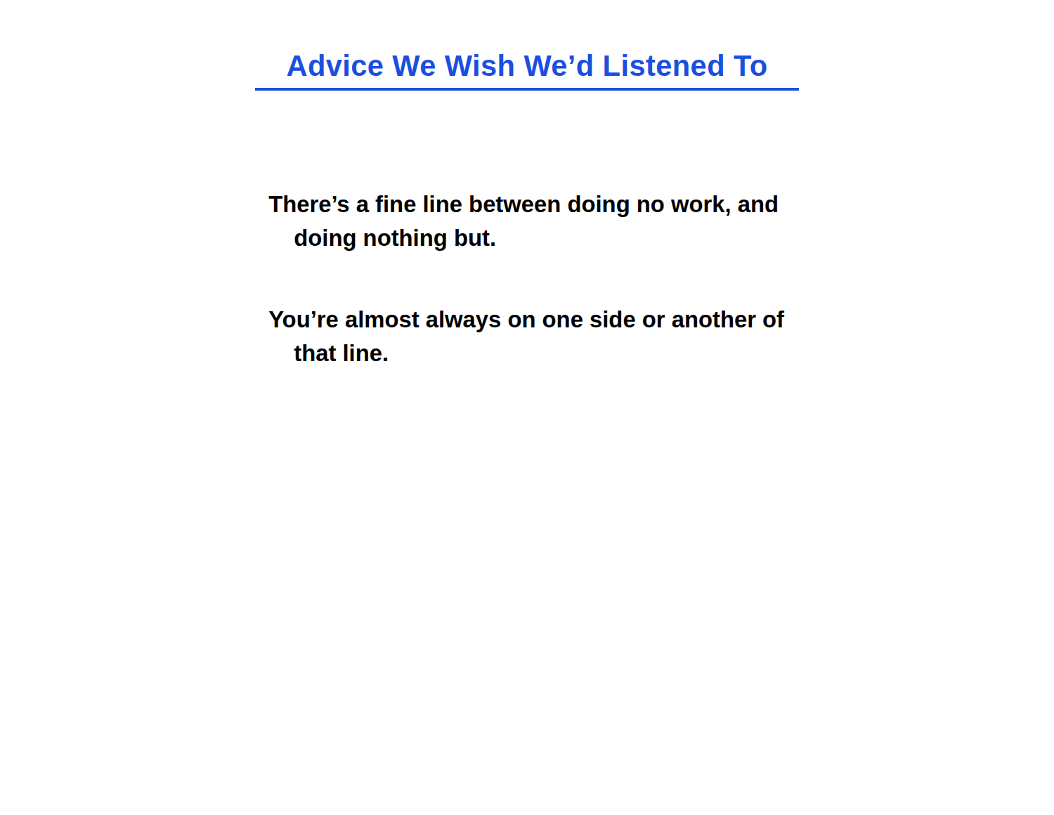Advice We Wish We’d Listened To
There’s a fine line between doing no work, and doing nothing but.
You’re almost always on one side or another of that line.